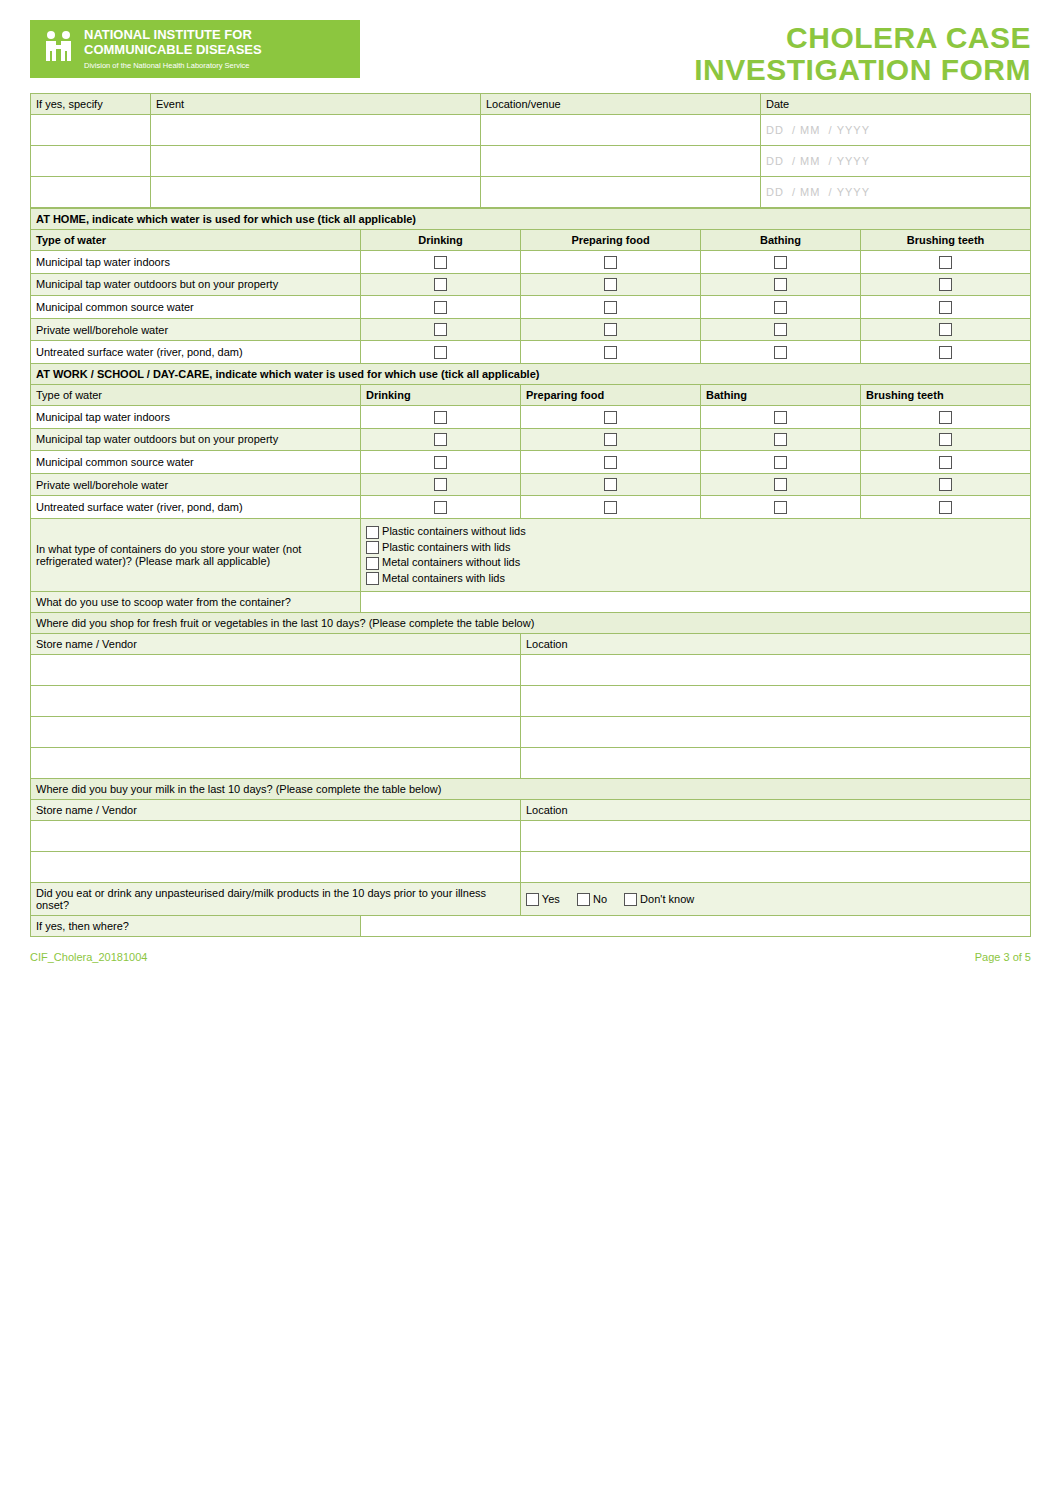NATIONAL INSTITUTE FOR
COMMUNICABLE DISEASES
Division of the National Health Laboratory Service
CHOLERA CASE
INVESTIGATION FORM
| If yes, specify | Event | Location/venue | Date |
| | | | DD / MM / YYYY |
| | | | DD / MM / YYYY |
| | | | DD / MM / YYYY |
| AT HOME, indicate which water is used for which use (tick all applicable) |
| Type of water | Drinking | Preparing food | Bathing | Brushing teeth |
| Municipal tap water indoors | | | | |
| Municipal tap water outdoors but on your property | | | | |
| Municipal common source water | | | | |
| Private well/borehole water | | | | |
| Untreated surface water (river, pond, dam) | | | | |
| AT WORK / SCHOOL / DAY-CARE, indicate which water is used for which use (tick all applicable) |
| Type of water | Drinking | Preparing food | Bathing | Brushing teeth |
| Municipal tap water indoors | | | | |
| Municipal tap water outdoors but on your property | | | | |
| Municipal common source water | | | | |
| Private well/borehole water | | | | |
| Untreated surface water (river, pond, dam) | | | | |
| In what type of containers do you store your water (not refrigerated water)? (Please mark all applicable) | Plastic containers without lids Plastic containers with lids Metal containers without lids Metal containers with lids |
| What do you use to scoop water from the container? | |
| Where did you shop for fresh fruit or vegetables in the last 10 days? (Please complete the table below) |
| Store name / Vendor | Location |
| Where did you buy your milk in the last 10 days? (Please complete the table below) |
| Store name / Vendor | Location |
| Did you eat or drink any unpasteurised dairy/milk products in the 10 days prior to your illness onset? | Yes No Don't know |
| If yes, then where? | |
CIF_Cholera_20181004
Page 3 of 5